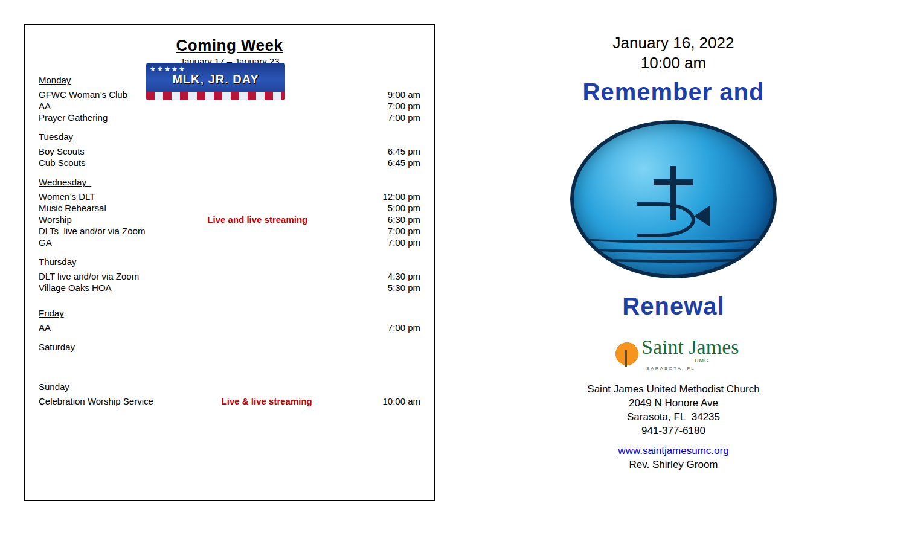Coming Week
January 17 – January 23
★★★★★
MLK, JR. DAY
Monday
| GFWC Woman’s Club | | 9:00 am |
| AA | | 7:00 pm |
| Prayer Gathering | | 7:00 pm |
Tuesday
| Boy Scouts | | 6:45 pm |
| Cub Scouts | | 6:45 pm |
Wednesday
| Women’s DLT | | 12:00 pm |
| Music Rehearsal | | 5:00 pm |
| Worship | Live and live streaming | 6:30 pm |
| DLTs live and/or via Zoom | | 7:00 pm |
| GA | | 7:00 pm |
Thursday
| DLT live and/or via Zoom | | 4:30 pm |
| Village Oaks HOA | | 5:30 pm |
Friday
| AA | | 7:00 pm |
Saturday
Sunday
| Celebration Worship Service | Live & live streaming | 10:00 am |
January 16, 2022
10:00 am
Remember and
Renewal
Saint James
UMC
SARASOTA, FL
Saint James United Methodist Church
2049 N Honore Ave
Sarasota, FL 34235
941-377-6180
www.saintjamesumc.org
Rev. Shirley Groom